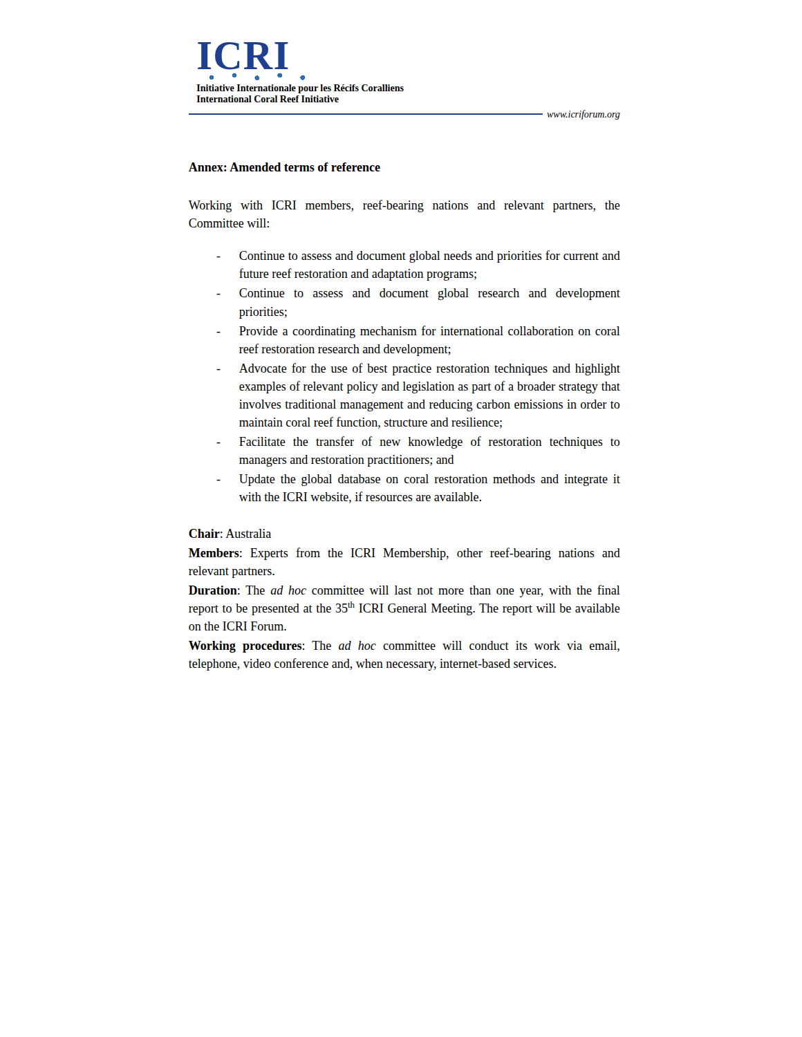ICRI
Initiative Internationale pour les Récifs Coralliens
International Coral Reef Initiative
www.icriforum.org
Annex: Amended terms of reference
Working with ICRI members, reef-bearing nations and relevant partners, the Committee will:
Continue to assess and document global needs and priorities for current and future reef restoration and adaptation programs;
Continue to assess and document global research and development priorities;
Provide a coordinating mechanism for international collaboration on coral reef restoration research and development;
Advocate for the use of best practice restoration techniques and highlight examples of relevant policy and legislation as part of a broader strategy that involves traditional management and reducing carbon emissions in order to maintain coral reef function, structure and resilience;
Facilitate the transfer of new knowledge of restoration techniques to managers and restoration practitioners; and
Update the global database on coral restoration methods and integrate it with the ICRI website, if resources are available.
Chair: Australia
Members: Experts from the ICRI Membership, other reef-bearing nations and relevant partners.
Duration: The ad hoc committee will last not more than one year, with the final report to be presented at the 35th ICRI General Meeting. The report will be available on the ICRI Forum.
Working procedures: The ad hoc committee will conduct its work via email, telephone, video conference and, when necessary, internet-based services.